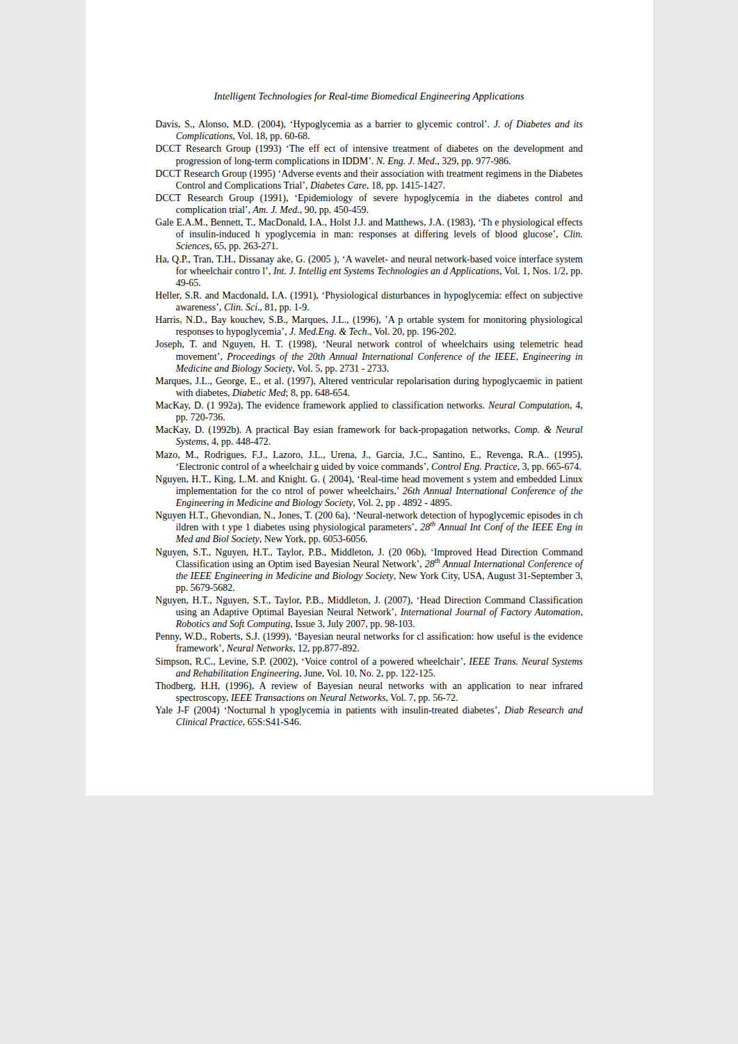Intelligent Technologies for Real-time Biomedical Engineering Applications
Davis, S., Alonso, M.D. (2004), ‘Hypoglycemia as a barrier to glycemic control’. J. of Diabetes and its Complications, Vol. 18, pp. 60-68.
DCCT Research Group (1993) ‘The eff ect of intensive treatment of diabetes on the development and progression of long-term complications in IDDM’. N. Eng. J. Med., 329, pp. 977-986.
DCCT Research Group (1995) ‘Adverse events and their association with treatment regimens in the Diabetes Control and Complications Trial’, Diabetes Care, 18, pp. 1415-1427.
DCCT Research Group (1991), ‘Epidemiology of severe hypoglycemia in the diabetes control and complication trial’, Am. J. Med., 90, pp. 450-459.
Gale E.A.M., Bennett, T., MacDonald, I.A., Holst J.J. and Matthews, J.A. (1983), ‘Th e physiological effects of insulin-induced h ypoglycemia in man: responses at differing levels of blood glucose’, Clin. Sciences, 65, pp. 263-271.
Ha, Q.P., Tran, T.H., Dissanay ake, G. (2005 ), ‘A wavelet- and neural network-based voice interface system for wheelchair contro l’, Int. J. Intellig ent Systems Technologies an d Applications, Vol. 1, Nos. 1/2, pp. 49-65.
Heller, S.R. and Macdonald, I.A. (1991), ‘Physiological disturbances in hypoglycemia: effect on subjective awareness’, Clin. Sci., 81, pp. 1-9.
Harris, N.D., Bay kouchev, S.B., Marques, J.L., (1996), ’A p ortable system for monitoring physiological responses to hypoglycemia’, J. Med.Eng. & Tech., Vol. 20, pp. 196-202.
Joseph, T. and Nguyen, H. T. (1998), ‘Neural network control of wheelchairs using telemetric head movement’, Proceedings of the 20th Annual International Conference of the IEEE, Engineering in Medicine and Biology Society, Vol. 5, pp. 2731 - 2733.
Marques, J.L., George, E., et al. (1997), Altered ventricular repolarisation during hypoglycaemic in patient with diabetes, Diabetic Med; 8, pp. 648-654.
MacKay, D. (1 992a), The evidence framework applied to classification networks. Neural Computation, 4, pp. 720-736.
MacKay, D. (1992b). A practical Bay esian framework for back-propagation networks, Comp. & Neural Systems, 4, pp. 448-472.
Mazo, M., Rodrigues, F.J., Lazoro, J.L., Urena, J., Garcia, J.C., Santino, E., Revenga, R.A.. (1995), ‘Electronic control of a wheelchair g uided by voice commands’, Control Eng. Practice, 3, pp. 665-674.
Nguyen, H.T., King, L.M. and Knight. G. ( 2004), ‘Real-time head movement s ystem and embedded Linux implementation for the co ntrol of power wheelchairs,’ 26th Annual International Conference of the Engineering in Medicine and Biology Society, Vol. 2, pp . 4892 - 4895.
Nguyen H.T., Ghevondian, N., Jones, T. (200 6a), ‘Neural-network detection of hypoglycemic episodes in ch ildren with t ype 1 diabetes using physiological parameters’, 28th Annual Int Conf of the IEEE Eng in Med and Biol Society, New York, pp. 6053-6056.
Nguyen, S.T., Nguyen, H.T., Taylor, P.B., Middleton, J. (20 06b), ‘Improved Head Direction Command Classification using an Optim ised Bayesian Neural Network’, 28th Annual International Conference of the IEEE Engineering in Medicine and Biology Society, New York City, USA, August 31-September 3, pp. 5679-5682.
Nguyen, H.T., Nguyen, S.T., Taylor, P.B., Middleton, J. (2007), ‘Head Direction Command Classification using an Adaptive Optimal Bayesian Neural Network’, International Journal of Factory Automation, Robotics and Soft Computing, Issue 3, July 2007, pp. 98-103.
Penny, W.D., Roberts, S.J. (1999), ‘Bayesian neural networks for cl assification: how useful is the evidence framework’, Neural Networks, 12, pp.877-892.
Simpson, R.C., Levine, S.P. (2002), ‘Voice control of a powered wheelchair’, IEEE Trans. Neural Systems and Rehabilitation Engineering, June, Vol. 10, No. 2, pp. 122-125.
Thodberg, H.H, (1996), A review of Bayesian neural networks with an application to near infrared spectroscopy, IEEE Transactions on Neural Networks, Vol. 7, pp. 56-72.
Yale J-F (2004) ‘Nocturnal h ypoglycemia in patients with insulin-treated diabetes’, Diab Research and Clinical Practice, 65S:S41-S46.